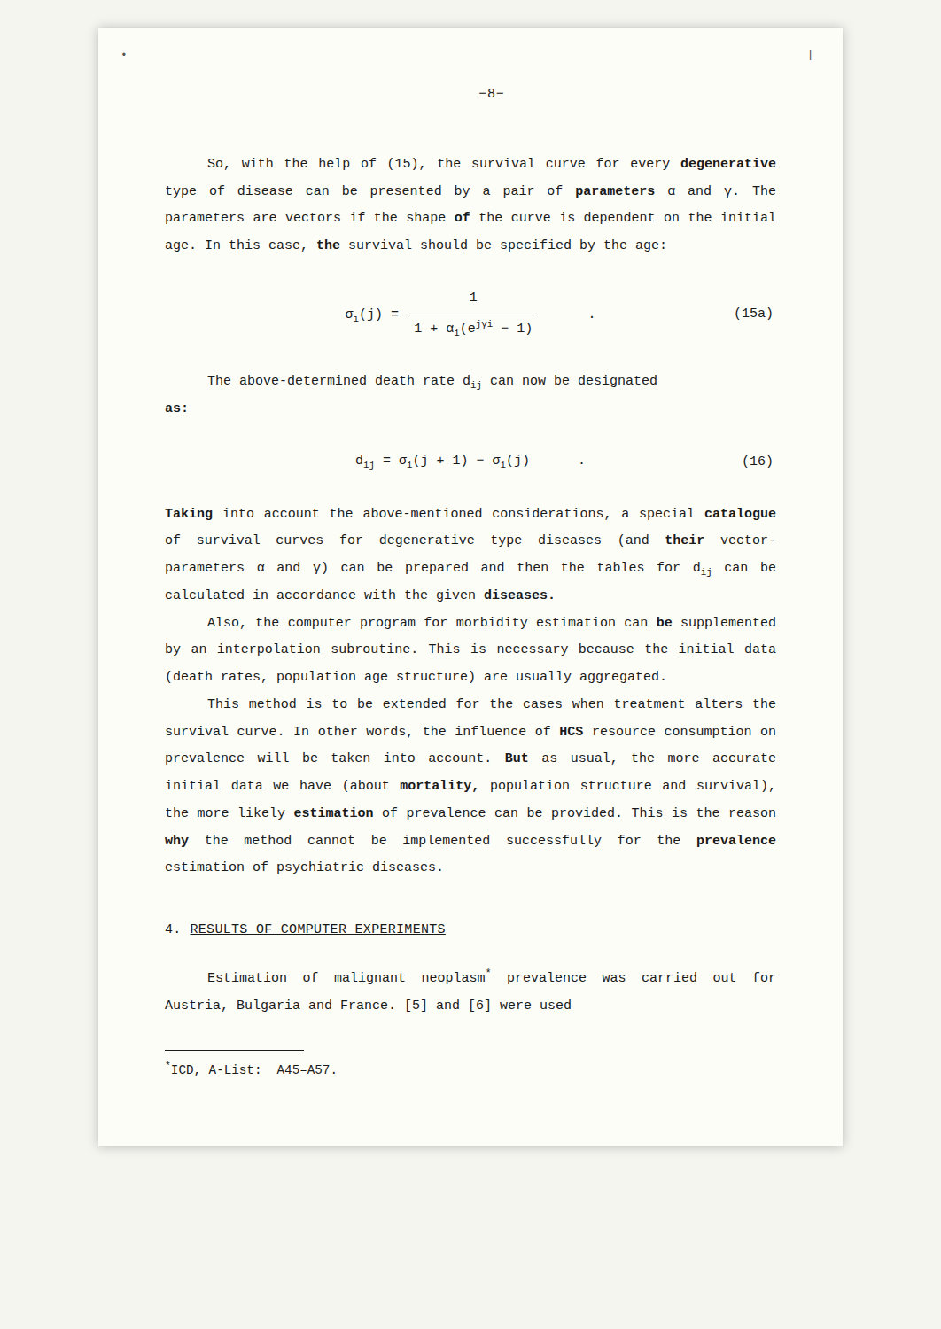• |
−8−
So, with the help of (15), the survival curve for every degenerative type of disease can be presented by a pair of parameters α and γ. The parameters are vectors if the shape of the curve is dependent on the initial age. In this case, the survival should be specified by the age:
σi(j) = 1 1 + αi(ejγi − 1) . (15a)
The above-determined death rate dij can now be designated
as:
dij = σi(j + 1) − σi(j) . (16)
Taking into account the above-mentioned considerations, a special catalogue of survival curves for degenerative type diseases (and their vector-parameters α and γ) can be prepared and then the tables for dij can be calculated in accordance with the given diseases.
Also, the computer program for morbidity estimation can be supplemented by an interpolation subroutine. This is necessary because the initial data (death rates, population age structure) are usually aggregated.
This method is to be extended for the cases when treatment alters the survival curve. In other words, the influence of HCS resource consumption on prevalence will be taken into account. But as usual, the more accurate initial data we have (about mortality, population structure and survival), the more likely estimation of prevalence can be provided. This is the reason why the method cannot be implemented successfully for the prevalence estimation of psychiatric diseases.
4. RESULTS OF COMPUTER EXPERIMENTS
Estimation of malignant neoplasm* prevalence was carried out for Austria, Bulgaria and France. [5] and [6] were used
*ICD, A-List: A45–A57.